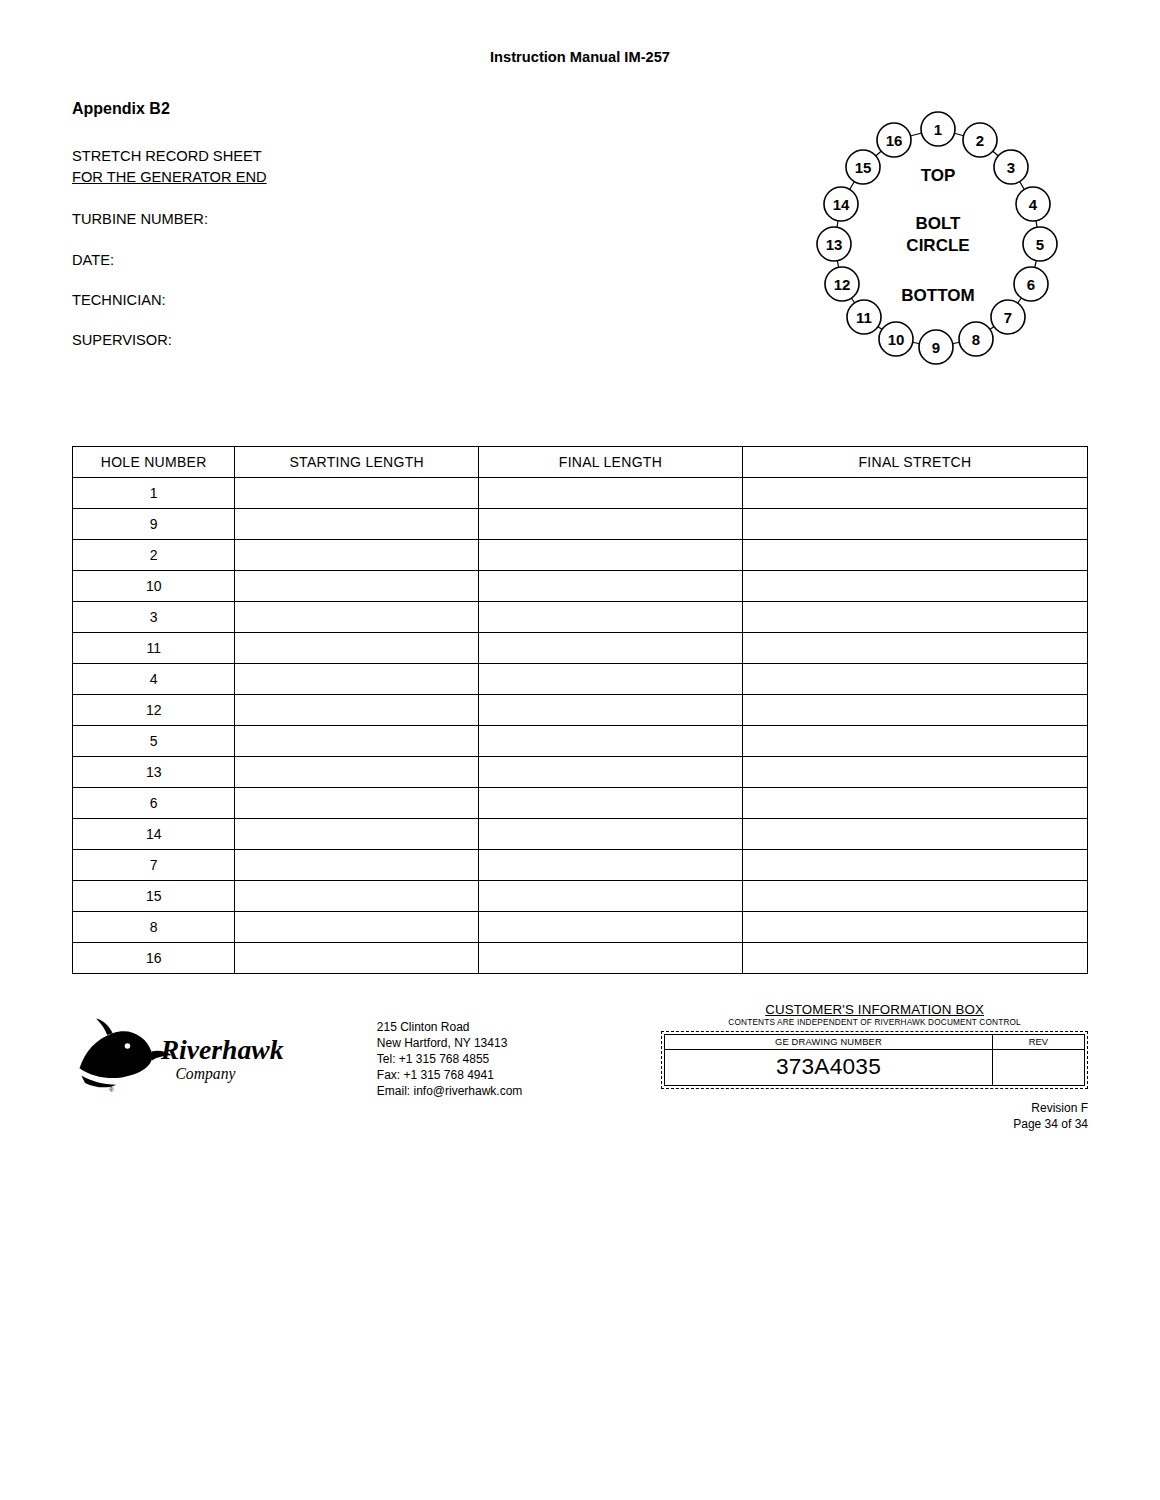Instruction Manual IM-257
1 2 3 4 5 6 7 8 9 10 11 12 13 14 15 16 TOP BOLT CIRCLE BOTTOM
Appendix B2
STRETCH RECORD SHEET FOR THE GENERATOR END
TURBINE NUMBER:
DATE:
TECHNICIAN:
SUPERVISOR:
| HOLE NUMBER | STARTING LENGTH | FINAL LENGTH | FINAL STRETCH |
| --- | --- | --- | --- |
| 1 | | | |
| 9 | | | |
| 2 | | | |
| 10 | | | |
| 3 | | | |
| 11 | | | |
| 4 | | | |
| 12 | | | |
| 5 | | | |
| 13 | | | |
| 6 | | | |
| 14 | | | |
| 7 | | | |
| 15 | | | |
| 8 | | | |
| 16 | | | |
Riverhawk Company ®
215 Clinton Road
New Hartford, NY 13413
Tel: +1 315 768 4855
Fax: +1 315 768 4941
Email: info@riverhawk.com
CUSTOMER'S INFORMATION BOX
CONTENTS ARE INDEPENDENT OF RIVERHAWK DOCUMENT CONTROL
| GE DRAWING NUMBER | REV |
| 373A4035 | |
Revision F
Page 34 of 34